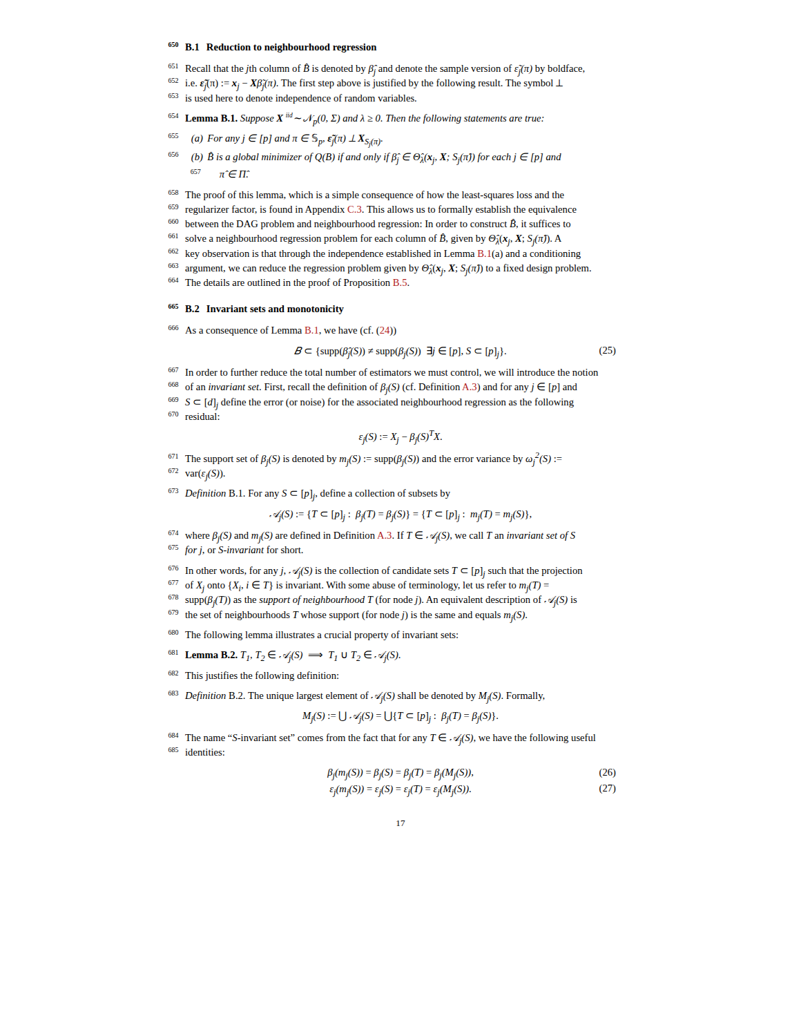650 B.1 Reduction to neighbourhood regression
651
Recall that the jth column of B̂ is denoted by β̂j and denote the sample version of ε̃j(π) by boldface,
652
i.e. ε̃j(π) := xj − Xβ̃j(π). The first step above is justified by the following result. The symbol ⟂
653
is used here to denote independence of random variables.
654 Lemma B.1. Suppose X iid∼ 𝒩p(0, Σ) and λ ≥ 0. Then the following statements are true:
655(a) For any j ∈ [p] and π ∈ 𝕊p, ε̃j(π) ⟂ XSj(π).
656(b) B̂ is a global minimizer of Q(B) if and only if β̂j ∈ Θ̂λ(xj, X; Sj(π̂)) for each j ∈ [p] and
657 π̂ ∈ Π̂.
658
The proof of this lemma, which is a simple consequence of how the least-squares loss and the
659
regularizer factor, is found in Appendix C.3. This allows us to formally establish the equivalence
660
between the DAG problem and neighbourhood regression: In order to construct B̂, it suffices to
661
solve a neighbourhood regression problem for each column of B̂, given by Θ̂λ(xj, X; Sj(π̂)). A
662
key observation is that through the independence established in Lemma B.1(a) and a conditioning
663
argument, we can reduce the regression problem given by Θ̂λ(xj, X; Sj(π̂)) to a fixed design problem.
664
The details are outlined in the proof of Proposition B.5.
665 B.2 Invariant sets and monotonicity
666
As a consequence of Lemma B.1, we have (cf. (24))
𝐵 ⊂ {supp(β̂j(S)) ≠ supp(βj(S)) ∃j ∈ [p], S ⊂ [p]j}. (25)
667
In order to further reduce the total number of estimators we must control, we will introduce the notion
668
of an invariant set. First, recall the definition of βj(S) (cf. Definition A.3) and for any j ∈ [p] and
669
S ⊂ [d]j define the error (or noise) for the associated neighbourhood regression as the following
670
residual:
εj(S) := Xj − βj(S)TX.
671
The support set of βj(S) is denoted by mj(S) := supp(βj(S)) and the error variance by ωj2(S) :=
672
var(εj(S)).
673 Definition B.1. For any S ⊂ [p]j, define a collection of subsets by
𝒜j(S) := {T ⊂ [p]j : βj(T) = βj(S)} = {T ⊂ [p]j : mj(T) = mj(S)},
674
where βj(S) and mj(S) are defined in Definition A.3. If T ∈ 𝒜j(S), we call T an invariant set of S
675
for j, or S-invariant for short.
676
In other words, for any j, 𝒜j(S) is the collection of candidate sets T ⊂ [p]j such that the projection
677
of Xj onto {Xi, i ∈ T} is invariant. With some abuse of terminology, let us refer to mj(T) =
678
supp(βj(T)) as the support of neighbourhood T (for node j). An equivalent description of 𝒜j(S) is
679
the set of neighbourhoods T whose support (for node j) is the same and equals mj(S).
680
The following lemma illustrates a crucial property of invariant sets:
681 Lemma B.2. T1, T2 ∈ 𝒜j(S) ⟹ T1 ∪ T2 ∈ 𝒜j(S).
682
This justifies the following definition:
683 Definition B.2. The unique largest element of 𝒜j(S) shall be denoted by Mj(S). Formally,
Mj(S) := ⋃ 𝒜j(S) = ⋃{T ⊂ [p]j : βj(T) = βj(S)}.
684
The name “S-invariant set” comes from the fact that for any T ∈ 𝒜j(S), we have the following useful
685
identities:
βj(mj(S)) = βj(S) = βj(T) = βj(Mj(S)), (26)
εj(mj(S)) = εj(S) = εj(T) = εj(Mj(S)). (27)
17